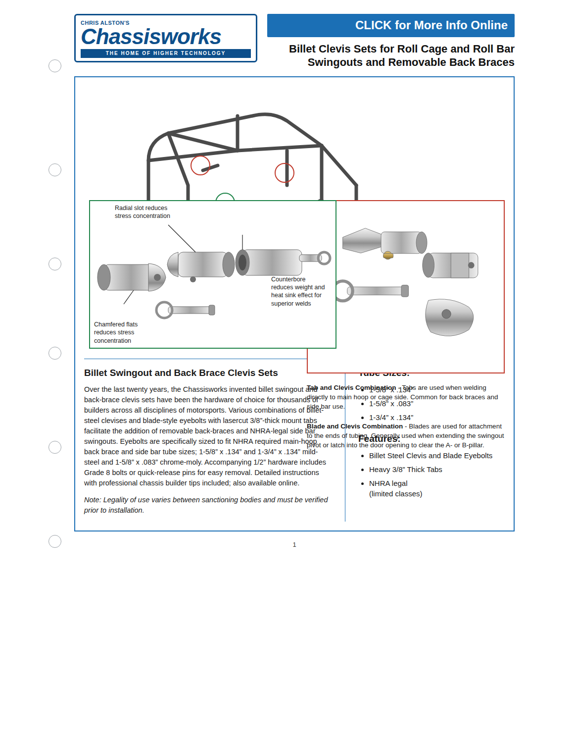Chris Alston's
Chassisworks
The Home of Higher Technology
CLICK for More Info Online
Billet Clevis Sets for Roll Cage and Roll Bar
Swingouts and Removable Back Braces
Radial slot reduces
stress concentration
Counterbore
reduces weight and
heat sink effect for
superior welds
Chamfered flats
reduces stress
concentration
Tab and Clevis Combination - Tabs are used when welding directly to main hoop or cage side. Common for back braces and side bar use.
Blade and Clevis Combination - Blades are used for attachment to the ends of tubing. Generally used when extending the swingout pivot or latch into the door opening to clear the A- or B-pillar.
Billet Swingout and Back Brace Clevis Sets
Over the last twenty years, the Chassisworks invented billet swingout and back-brace clevis sets have been the hardware of choice for thousands of builders across all disciplines of motorsports. Various combinations of billet-steel clevises and blade-style eyebolts with lasercut 3/8”-thick mount tabs facilitate the addition of removable back-braces and NHRA-legal side bar swingouts. Eyebolts are specifically sized to fit NHRA required main-hoop back brace and side bar tube sizes; 1-5/8” x .134” and 1-3/4” x .134” mild-steel and 1-5/8” x .083” chrome-moly. Accompanying 1/2” hardware includes Grade 8 bolts or quick-release pins for easy removal. Detailed instructions with professional chassis builder tips included; also available online.
Note: Legality of use varies between sanctioning bodies and must be verified prior to installation.
Tube Sizes:
1-5/8” x .134”
1-5/8” x .083”
1-3/4” x .134”
Features:
Billet Steel Clevis and Blade Eyebolts
Heavy 3/8” Thick Tabs
NHRA legal
(limited classes)
1